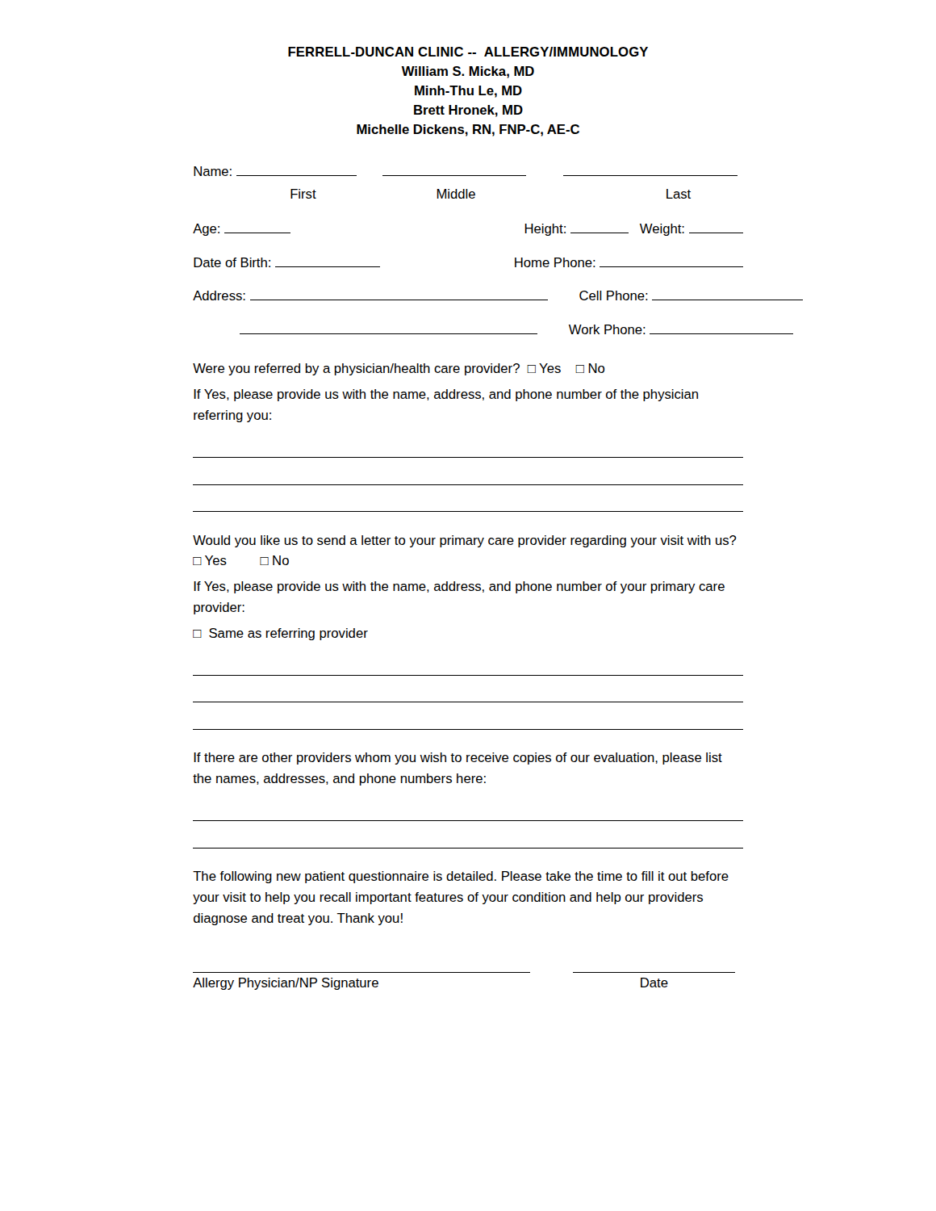FERRELL-DUNCAN CLINIC -- ALLERGY/IMMUNOLOGY
William S. Micka, MD
Minh-Thu Le, MD
Brett Hronek, MD
Michelle Dickens, RN, FNP-C, AE-C
Name:
First Middle Last
Age:
Height: Weight:
Date of Birth:
Home Phone:
Address:
Cell Phone:
Work Phone:
Were you referred by a physician/health care provider? □ Yes □ No
If Yes, please provide us with the name, address, and phone number of the physician referring you:
Would you like us to send a letter to your primary care provider regarding your visit with us? □ Yes □ No
If Yes, please provide us with the name, address, and phone number of your primary care provider:
□ Same as referring provider
If there are other providers whom you wish to receive copies of our evaluation, please list the names, addresses, and phone numbers here:
The following new patient questionnaire is detailed. Please take the time to fill it out before your visit to help you recall important features of your condition and help our providers diagnose and treat you. Thank you!
Allergy Physician/NP Signature
Date